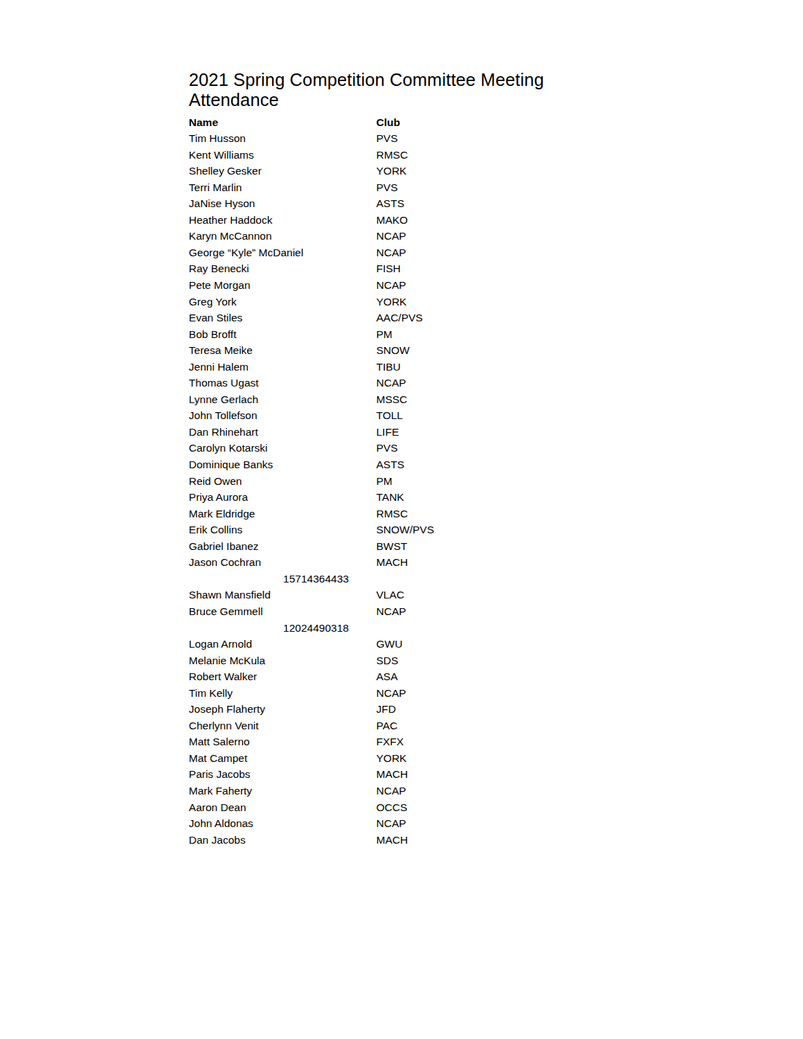2021 Spring Competition Committee Meeting Attendance
| Name | Club |
| --- | --- |
| Tim Husson | PVS |
| Kent Williams | RMSC |
| Shelley Gesker | YORK |
| Terri Marlin | PVS |
| JaNise Hyson | ASTS |
| Heather Haddock | MAKO |
| Karyn McCannon | NCAP |
| George “Kyle” McDaniel | NCAP |
| Ray Benecki | FISH |
| Pete Morgan | NCAP |
| Greg York | YORK |
| Evan Stiles | AAC/PVS |
| Bob Brofft | PM |
| Teresa Meike | SNOW |
| Jenni Halem | TIBU |
| Thomas Ugast | NCAP |
| Lynne Gerlach | MSSC |
| John Tollefson | TOLL |
| Dan Rhinehart | LIFE |
| Carolyn Kotarski | PVS |
| Dominique Banks | ASTS |
| Reid Owen | PM |
| Priya Aurora | TANK |
| Mark Eldridge | RMSC |
| Erik Collins | SNOW/PVS |
| Gabriel Ibanez | BWST |
| Jason Cochran | MACH |
| 15714364433 |
| Shawn Mansfield | VLAC |
| Bruce Gemmell | NCAP |
| 12024490318 |
| Logan Arnold | GWU |
| Melanie McKula | SDS |
| Robert Walker | ASA |
| Tim Kelly | NCAP |
| Joseph Flaherty | JFD |
| Cherlynn Venit | PAC |
| Matt Salerno | FXFX |
| Mat Campet | YORK |
| Paris Jacobs | MACH |
| Mark Faherty | NCAP |
| Aaron Dean | OCCS |
| John Aldonas | NCAP |
| Dan Jacobs | MACH |